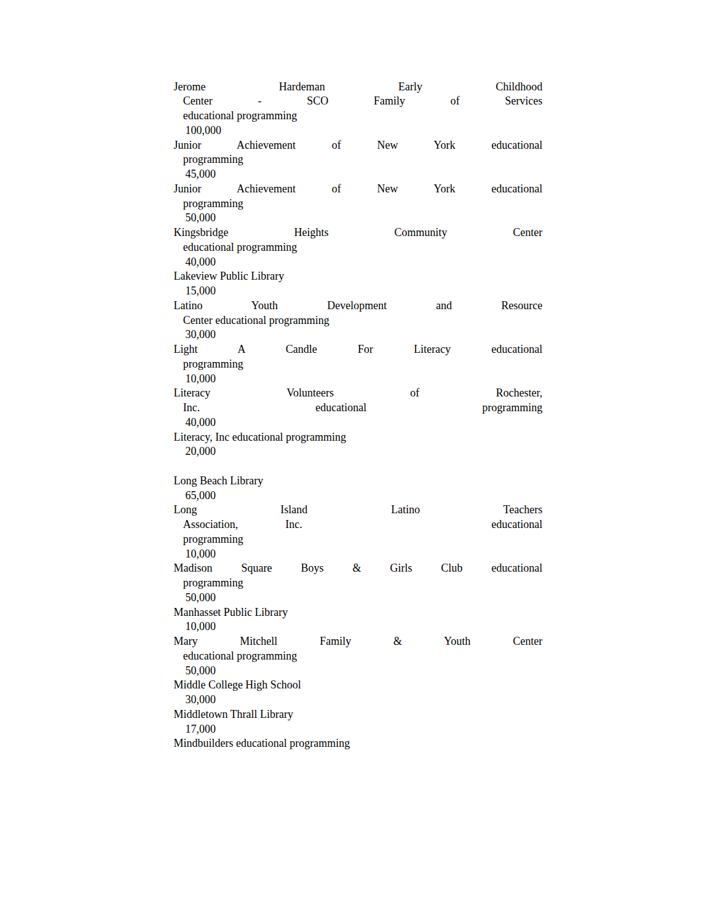Jerome Hardeman Early Childhood Center - SCO Family of Services educational programming 100,000
Junior Achievement of New York educational programming 45,000
Junior Achievement of New York educational programming 50,000
Kingsbridge Heights Community Center educational programming 40,000
Lakeview Public Library 15,000
Latino Youth Development and Resource Center educational programming 30,000
Light A Candle For Literacy educational programming 10,000
Literacy Volunteers of Rochester, Inc. educational programming 40,000
Literacy, Inc educational programming 20,000
Long Beach Library 65,000
Long Island Latino Teachers Association, Inc. educational programming 10,000
Madison Square Boys & Girls Club educational programming 50,000
Manhasset Public Library 10,000
Mary Mitchell Family & Youth Center educational programming 50,000
Middle College High School 30,000
Middletown Thrall Library 17,000
Mindbuilders educational programming